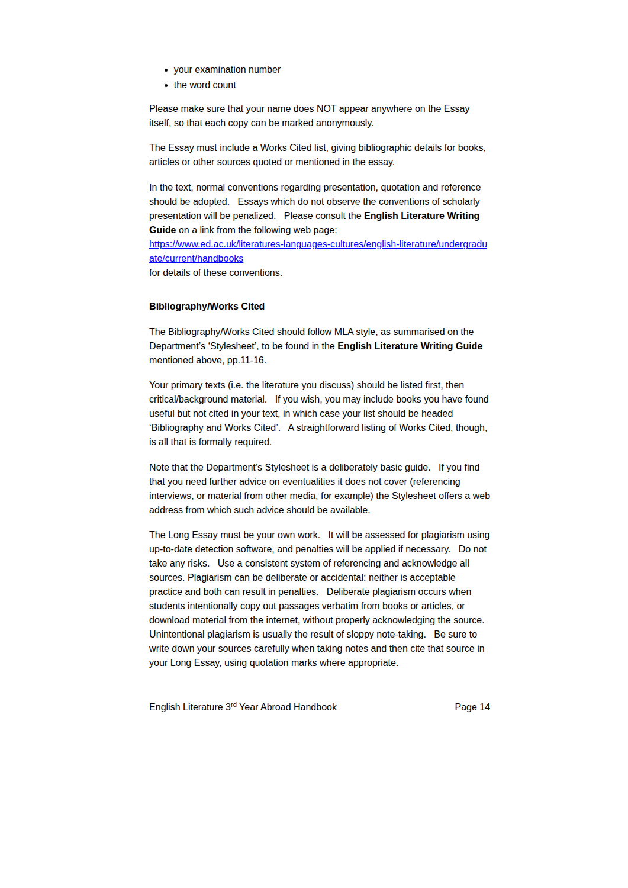your examination number
the word count
Please make sure that your name does NOT appear anywhere on the Essay itself, so that each copy can be marked anonymously.
The Essay must include a Works Cited list, giving bibliographic details for books, articles or other sources quoted or mentioned in the essay.
In the text, normal conventions regarding presentation, quotation and reference should be adopted. Essays which do not observe the conventions of scholarly presentation will be penalized. Please consult the English Literature Writing Guide on a link from the following web page:
https://www.ed.ac.uk/literatures-languages-cultures/english-literature/undergraduate/current/handbooks
for details of these conventions.
Bibliography/Works Cited
The Bibliography/Works Cited should follow MLA style, as summarised on the Department’s ‘Stylesheet’, to be found in the English Literature Writing Guide mentioned above, pp.11-16.
Your primary texts (i.e. the literature you discuss) should be listed first, then critical/background material. If you wish, you may include books you have found useful but not cited in your text, in which case your list should be headed ‘Bibliography and Works Cited’. A straightforward listing of Works Cited, though, is all that is formally required.
Note that the Department’s Stylesheet is a deliberately basic guide. If you find that you need further advice on eventualities it does not cover (referencing interviews, or material from other media, for example) the Stylesheet offers a web address from which such advice should be available.
The Long Essay must be your own work. It will be assessed for plagiarism using up-to-date detection software, and penalties will be applied if necessary. Do not take any risks. Use a consistent system of referencing and acknowledge all sources. Plagiarism can be deliberate or accidental: neither is acceptable practice and both can result in penalties. Deliberate plagiarism occurs when students intentionally copy out passages verbatim from books or articles, or download material from the internet, without properly acknowledging the source. Unintentional plagiarism is usually the result of sloppy note-taking. Be sure to write down your sources carefully when taking notes and then cite that source in your Long Essay, using quotation marks where appropriate.
English Literature 3rd Year Abroad Handbook Page 14